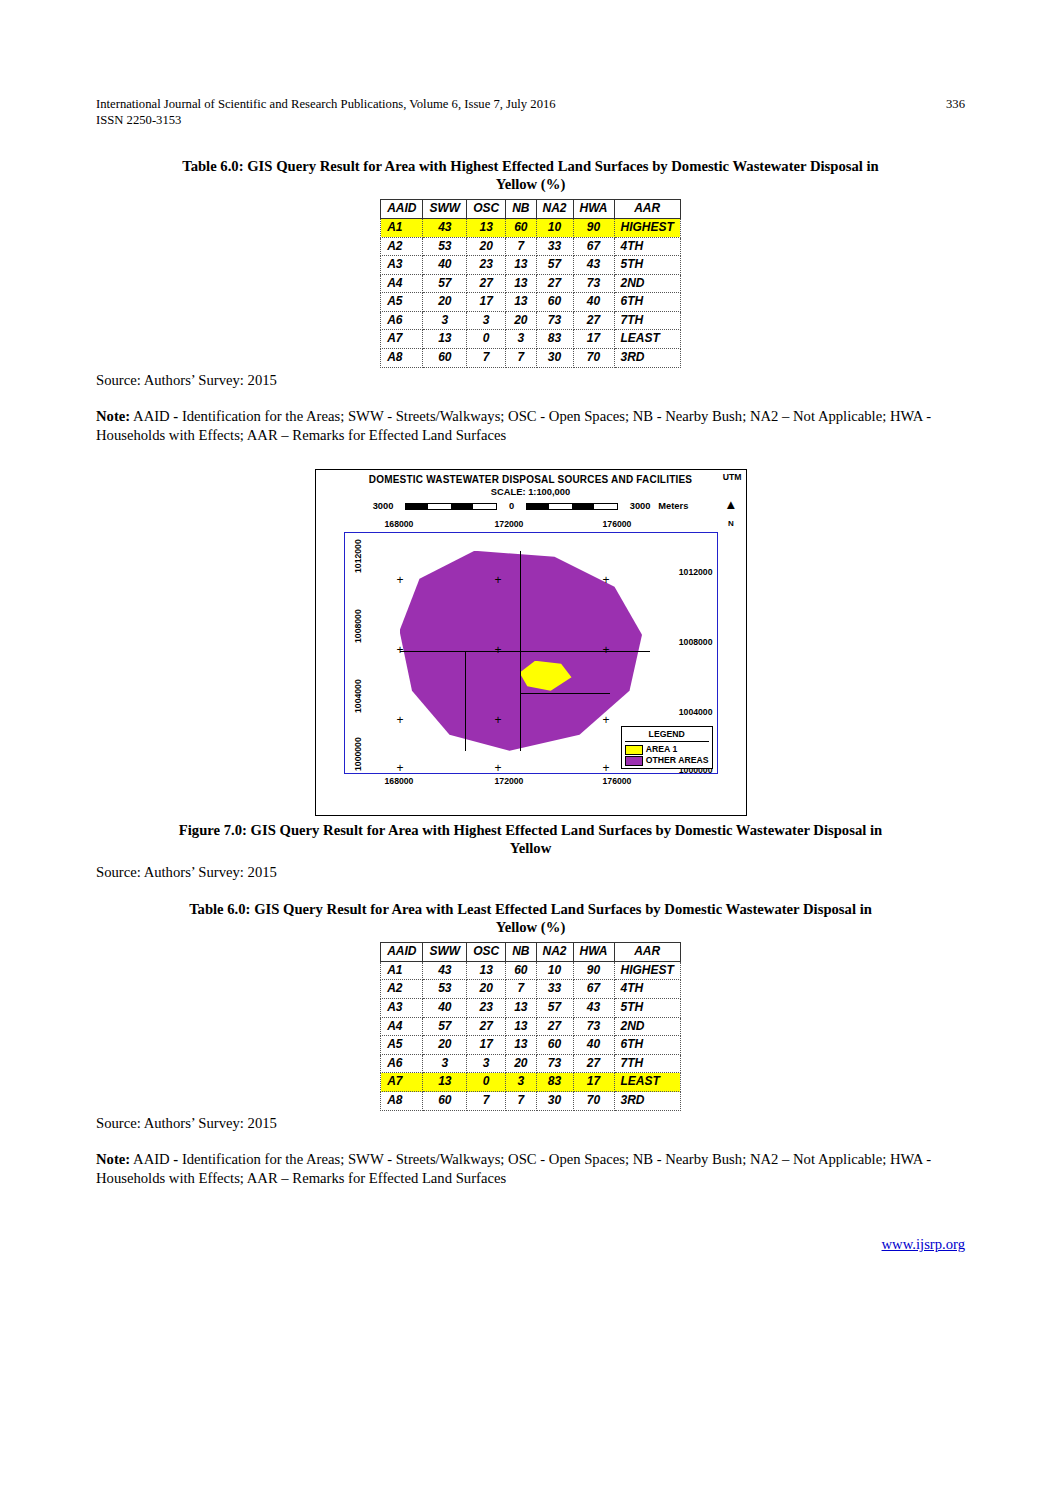International Journal of Scientific and Research Publications, Volume 6, Issue 7, July 2016
ISSN 2250-3153
336
Table 6.0: GIS Query Result for Area with Highest Effected Land Surfaces by Domestic Wastewater Disposal in Yellow (%)
| AAID | SWW | OSC | NB | NA2 | HWA | AAR |
| --- | --- | --- | --- | --- | --- | --- |
| A1 | 43 | 13 | 60 | 10 | 90 | HIGHEST |
| A2 | 53 | 20 | 7 | 33 | 67 | 4TH |
| A3 | 40 | 23 | 13 | 57 | 43 | 5TH |
| A4 | 57 | 27 | 13 | 27 | 73 | 2ND |
| A5 | 20 | 17 | 13 | 60 | 40 | 6TH |
| A6 | 3 | 3 | 20 | 73 | 27 | 7TH |
| A7 | 13 | 0 | 3 | 83 | 17 | LEAST |
| A8 | 60 | 7 | 7 | 30 | 70 | 3RD |
Source: Authors’ Survey: 2015
Note: AAID - Identification for the Areas; SWW - Streets/Walkways; OSC - Open Spaces; NB - Nearby Bush; NA2 – Not Applicable; HWA - Households with Effects; AAR – Remarks for Effected Land Surfaces
UTM
DOMESTIC WASTEWATER DISPOSAL SOURCES AND FACILITIES
SCALE: 1:100,000
▲
N
3000 0 3000 Meters
168000
172000
176000
168000
172000
176000
1012000
1008000
1004000
1000000
1012000
1008000
1004000
1000000
+
+
+
+
+
+
+
+
+
+
+
+
LEGEND
AREA 1
OTHER AREAS
Figure 7.0: GIS Query Result for Area with Highest Effected Land Surfaces by Domestic Wastewater Disposal in Yellow
Source: Authors’ Survey: 2015
Table 6.0: GIS Query Result for Area with Least Effected Land Surfaces by Domestic Wastewater Disposal in Yellow (%)
| AAID | SWW | OSC | NB | NA2 | HWA | AAR |
| --- | --- | --- | --- | --- | --- | --- |
| A1 | 43 | 13 | 60 | 10 | 90 | HIGHEST |
| A2 | 53 | 20 | 7 | 33 | 67 | 4TH |
| A3 | 40 | 23 | 13 | 57 | 43 | 5TH |
| A4 | 57 | 27 | 13 | 27 | 73 | 2ND |
| A5 | 20 | 17 | 13 | 60 | 40 | 6TH |
| A6 | 3 | 3 | 20 | 73 | 27 | 7TH |
| A7 | 13 | 0 | 3 | 83 | 17 | LEAST |
| A8 | 60 | 7 | 7 | 30 | 70 | 3RD |
Source: Authors’ Survey: 2015
Note: AAID - Identification for the Areas; SWW - Streets/Walkways; OSC - Open Spaces; NB - Nearby Bush; NA2 – Not Applicable; HWA - Households with Effects; AAR – Remarks for Effected Land Surfaces
www.ijsrp.org